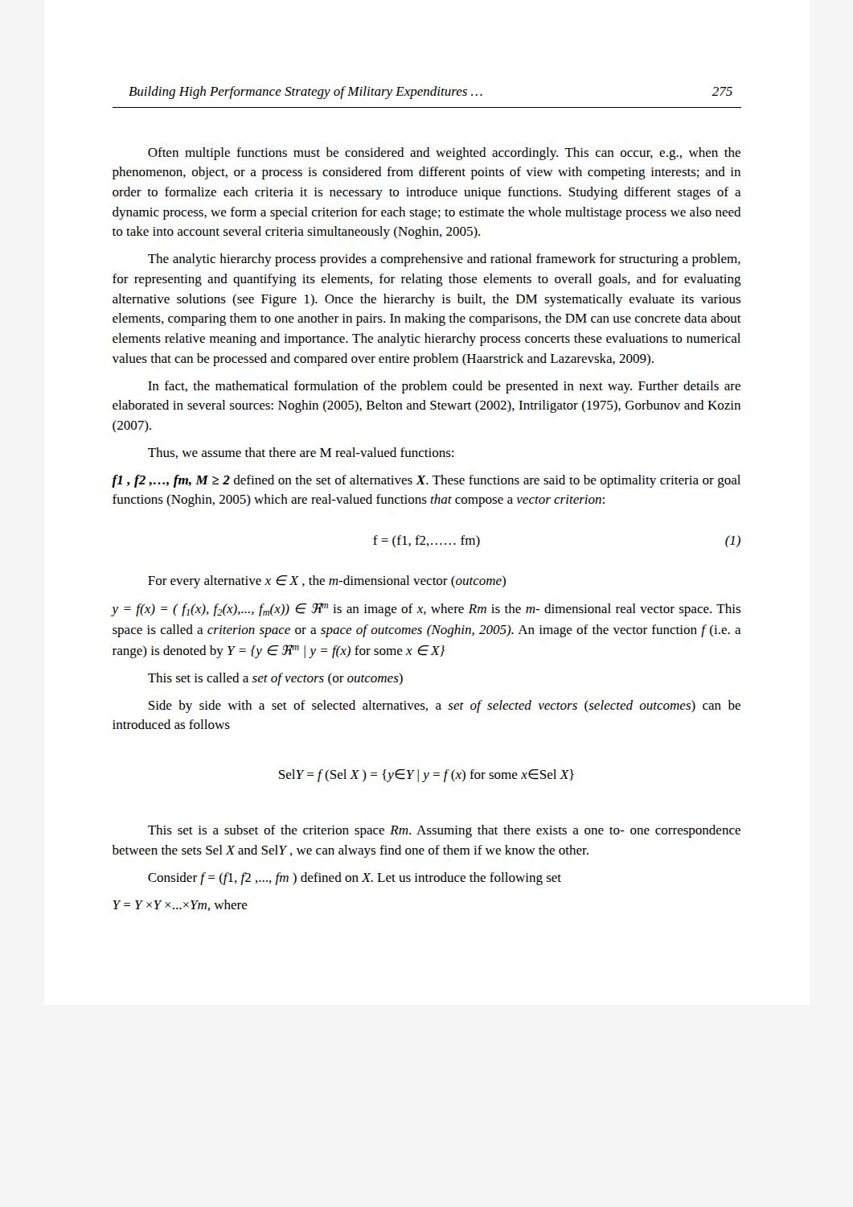Building High Performance Strategy of Military Expenditures … 275
Often multiple functions must be considered and weighted accordingly. This can occur, e.g., when the phenomenon, object, or a process is considered from different points of view with competing interests; and in order to formalize each criteria it is necessary to introduce unique functions. Studying different stages of a dynamic process, we form a special criterion for each stage; to estimate the whole multistage process we also need to take into account several criteria simultaneously (Noghin, 2005).
The analytic hierarchy process provides a comprehensive and rational framework for structuring a problem, for representing and quantifying its elements, for relating those elements to overall goals, and for evaluating alternative solutions (see Figure 1). Once the hierarchy is built, the DM systematically evaluate its various elements, comparing them to one another in pairs. In making the comparisons, the DM can use concrete data about elements relative meaning and importance. The analytic hierarchy process concerts these evaluations to numerical values that can be processed and compared over entire problem (Haarstrick and Lazarevska, 2009).
In fact, the mathematical formulation of the problem could be presented in next way. Further details are elaborated in several sources: Noghin (2005), Belton and Stewart (2002), Intriligator (1975), Gorbunov and Kozin (2007).
Thus, we assume that there are M real-valued functions:
f1 , f2 ,…, fm, M ≥ 2 defined on the set of alternatives X. These functions are said to be optimality criteria or goal functions (Noghin, 2005) which are real-valued functions that compose a vector criterion:
f = (f1, f2,…… fm)(1)
For every alternative x ∈ X , the m-dimensional vector (outcome)
y = f(x) = ( f1(x), f2(x),..., fm(x)) ∈ ℜm is an image of x, where Rm is the m- dimensional real vector space. This space is called a criterion space or a space of outcomes (Noghin, 2005). An image of the vector function f (i.e. a range) is denoted by Y = {y ∈ ℜm | y = f(x) for some x ∈ X}
This set is called a set of vectors (or outcomes)
Side by side with a set of selected alternatives, a set of selected vectors (selected outcomes) can be introduced as follows
SelY = f (Sel X ) = {y∈Y | y = f (x) for some x∈Sel X}
This set is a subset of the criterion space Rm. Assuming that there exists a one to- one correspondence between the sets Sel X and SelY , we can always find one of them if we know the other.
Consider f = (f1, f2 ,..., fm ) defined on X. Let us introduce the following set
Y = Y ×Y ×...×Ym, where